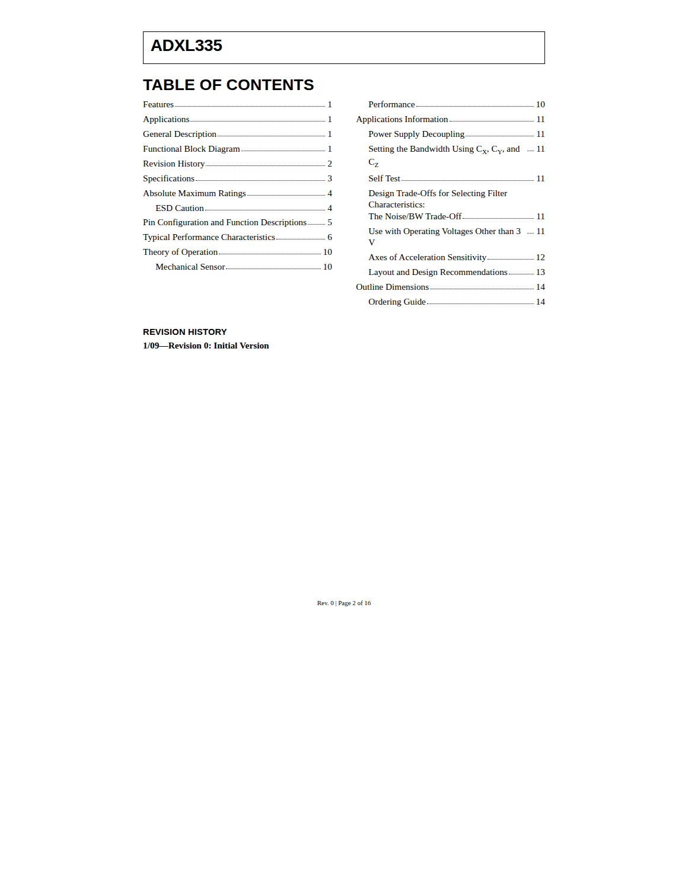ADXL335
TABLE OF CONTENTS
Features 1
Applications 1
General Description 1
Functional Block Diagram 1
Revision History 2
Specifications 3
Absolute Maximum Ratings 4
ESD Caution 4
Pin Configuration and Function Descriptions 5
Typical Performance Characteristics 6
Theory of Operation 10
Mechanical Sensor 10
Performance 10
Applications Information 11
Power Supply Decoupling 11
Setting the Bandwidth Using CX, CY, and CZ 11
Self Test 11
Design Trade-Offs for Selecting Filter Characteristics: The Noise/BW Trade-Off 11
Use with Operating Voltages Other than 3 V 11
Axes of Acceleration Sensitivity 12
Layout and Design Recommendations 13
Outline Dimensions 14
Ordering Guide 14
REVISION HISTORY
1/09—Revision 0: Initial Version
Rev. 0 | Page 2 of 16